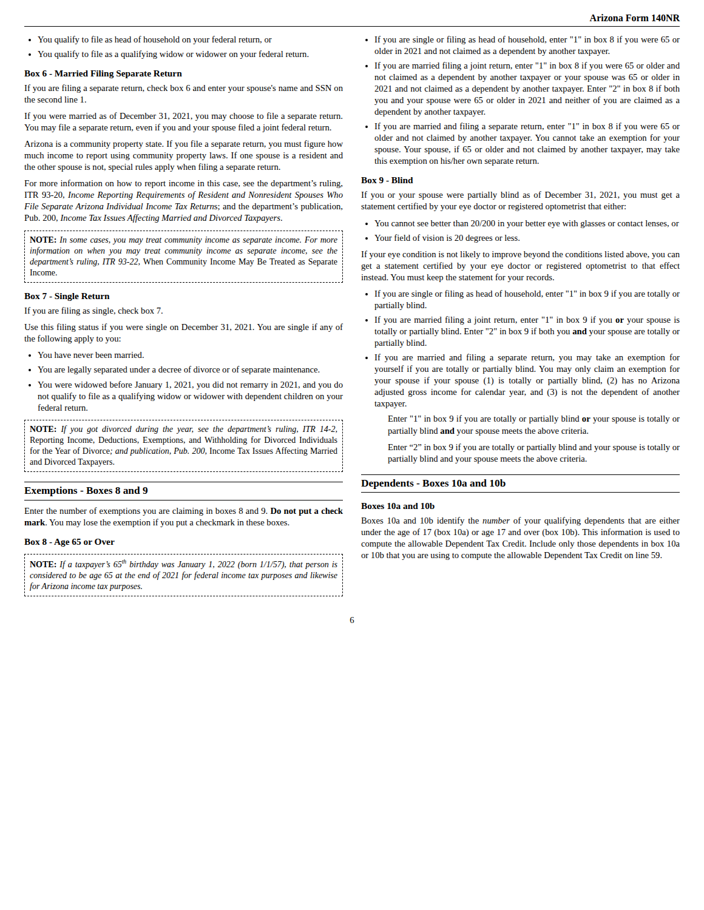Arizona Form 140NR
You qualify to file as head of household on your federal return, or
You qualify to file as a qualifying widow or widower on your federal return.
Box 6 - Married Filing Separate Return
If you are filing a separate return, check box 6 and enter your spouse's name and SSN on the second line 1.
If you were married as of December 31, 2021, you may choose to file a separate return. You may file a separate return, even if you and your spouse filed a joint federal return.
Arizona is a community property state. If you file a separate return, you must figure how much income to report using community property laws. If one spouse is a resident and the other spouse is not, special rules apply when filing a separate return.
For more information on how to report income in this case, see the department’s ruling, ITR 93-20, Income Reporting Requirements of Resident and Nonresident Spouses Who File Separate Arizona Individual Income Tax Returns; and the department’s publication, Pub. 200, Income Tax Issues Affecting Married and Divorced Taxpayers.
NOTE: In some cases, you may treat community income as separate income. For more information on when you may treat community income as separate income, see the department’s ruling, ITR 93-22, When Community Income May Be Treated as Separate Income.
Box 7 - Single Return
If you are filing as single, check box 7.
Use this filing status if you were single on December 31, 2021. You are single if any of the following apply to you:
You have never been married.
You are legally separated under a decree of divorce or of separate maintenance.
You were widowed before January 1, 2021, you did not remarry in 2021, and you do not qualify to file as a qualifying widow or widower with dependent children on your federal return.
NOTE: If you got divorced during the year, see the department’s ruling, ITR 14-2, Reporting Income, Deductions, Exemptions, and Withholding for Divorced Individuals for the Year of Divorce; and publication, Pub. 200, Income Tax Issues Affecting Married and Divorced Taxpayers.
Exemptions - Boxes 8 and 9
Enter the number of exemptions you are claiming in boxes 8 and 9. Do not put a check mark. You may lose the exemption if you put a checkmark in these boxes.
Box 8 - Age 65 or Over
NOTE: If a taxpayer’s 65th birthday was January 1, 2022 (born 1/1/57), that person is considered to be age 65 at the end of 2021 for federal income tax purposes and likewise for Arizona income tax purposes.
If you are single or filing as head of household, enter "1" in box 8 if you were 65 or older in 2021 and not claimed as a dependent by another taxpayer.
If you are married filing a joint return, enter "1" in box 8 if you were 65 or older and not claimed as a dependent by another taxpayer or your spouse was 65 or older in 2021 and not claimed as a dependent by another taxpayer. Enter "2" in box 8 if both you and your spouse were 65 or older in 2021 and neither of you are claimed as a dependent by another taxpayer.
If you are married and filing a separate return, enter "1" in box 8 if you were 65 or older and not claimed by another taxpayer. You cannot take an exemption for your spouse. Your spouse, if 65 or older and not claimed by another taxpayer, may take this exemption on his/her own separate return.
Box 9 - Blind
If you or your spouse were partially blind as of December 31, 2021, you must get a statement certified by your eye doctor or registered optometrist that either:
You cannot see better than 20/200 in your better eye with glasses or contact lenses, or
Your field of vision is 20 degrees or less.
If your eye condition is not likely to improve beyond the conditions listed above, you can get a statement certified by your eye doctor or registered optometrist to that effect instead. You must keep the statement for your records.
If you are single or filing as head of household, enter "1" in box 9 if you are totally or partially blind.
If you are married filing a joint return, enter "1" in box 9 if you or your spouse is totally or partially blind. Enter "2" in box 9 if both you and your spouse are totally or partially blind.
If you are married and filing a separate return, you may take an exemption for yourself if you are totally or partially blind. You may only claim an exemption for your spouse if your spouse (1) is totally or partially blind, (2) has no Arizona adjusted gross income for calendar year, and (3) is not the dependent of another taxpayer.
Enter "1" in box 9 if you are totally or partially blind or your spouse is totally or partially blind and your spouse meets the above criteria.
Enter “2” in box 9 if you are totally or partially blind and your spouse is totally or partially blind and your spouse meets the above criteria.
Dependents - Boxes 10a and 10b
Boxes 10a and 10b
Boxes 10a and 10b identify the number of your qualifying dependents that are either under the age of 17 (box 10a) or age 17 and over (box 10b). This information is used to compute the allowable Dependent Tax Credit. Include only those dependents in box 10a or 10b that you are using to compute the allowable Dependent Tax Credit on line 59.
6